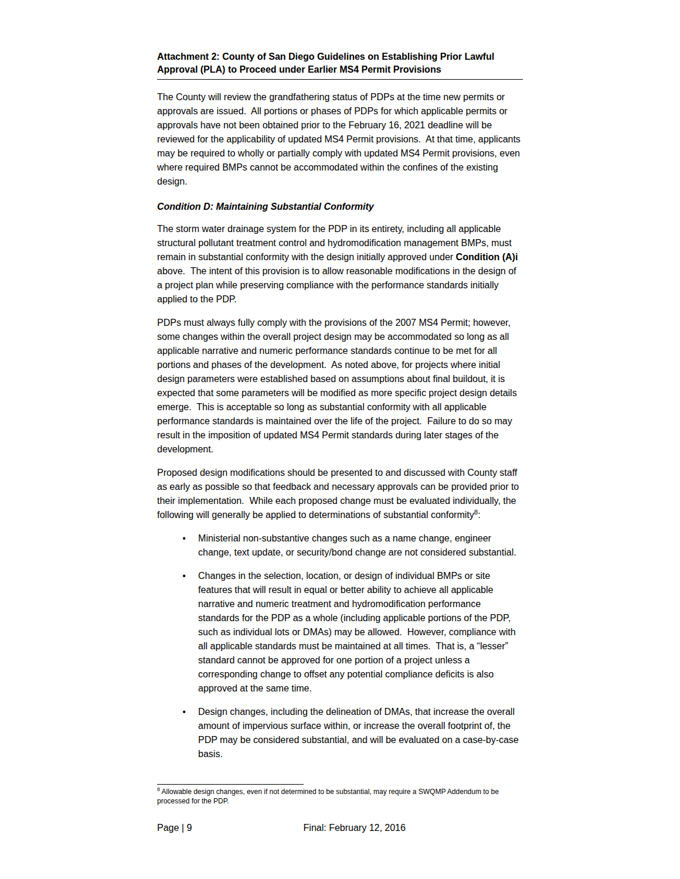Attachment 2: County of San Diego Guidelines on Establishing Prior Lawful Approval (PLA) to Proceed under Earlier MS4 Permit Provisions
The County will review the grandfathering status of PDPs at the time new permits or approvals are issued. All portions or phases of PDPs for which applicable permits or approvals have not been obtained prior to the February 16, 2021 deadline will be reviewed for the applicability of updated MS4 Permit provisions. At that time, applicants may be required to wholly or partially comply with updated MS4 Permit provisions, even where required BMPs cannot be accommodated within the confines of the existing design.
Condition D: Maintaining Substantial Conformity
The storm water drainage system for the PDP in its entirety, including all applicable structural pollutant treatment control and hydromodification management BMPs, must remain in substantial conformity with the design initially approved under Condition (A)i above. The intent of this provision is to allow reasonable modifications in the design of a project plan while preserving compliance with the performance standards initially applied to the PDP.
PDPs must always fully comply with the provisions of the 2007 MS4 Permit; however, some changes within the overall project design may be accommodated so long as all applicable narrative and numeric performance standards continue to be met for all portions and phases of the development. As noted above, for projects where initial design parameters were established based on assumptions about final buildout, it is expected that some parameters will be modified as more specific project design details emerge. This is acceptable so long as substantial conformity with all applicable performance standards is maintained over the life of the project. Failure to do so may result in the imposition of updated MS4 Permit standards during later stages of the development.
Proposed design modifications should be presented to and discussed with County staff as early as possible so that feedback and necessary approvals can be provided prior to their implementation. While each proposed change must be evaluated individually, the following will generally be applied to determinations of substantial conformity8:
Ministerial non-substantive changes such as a name change, engineer change, text update, or security/bond change are not considered substantial.
Changes in the selection, location, or design of individual BMPs or site features that will result in equal or better ability to achieve all applicable narrative and numeric treatment and hydromodification performance standards for the PDP as a whole (including applicable portions of the PDP, such as individual lots or DMAs) may be allowed. However, compliance with all applicable standards must be maintained at all times. That is, a “lesser” standard cannot be approved for one portion of a project unless a corresponding change to offset any potential compliance deficits is also approved at the same time.
Design changes, including the delineation of DMAs, that increase the overall amount of impervious surface within, or increase the overall footprint of, the PDP may be considered substantial, and will be evaluated on a case-by-case basis.
8 Allowable design changes, even if not determined to be substantial, may require a SWQMP Addendum to be processed for the PDP.
Page | 9 Final: February 12, 2016